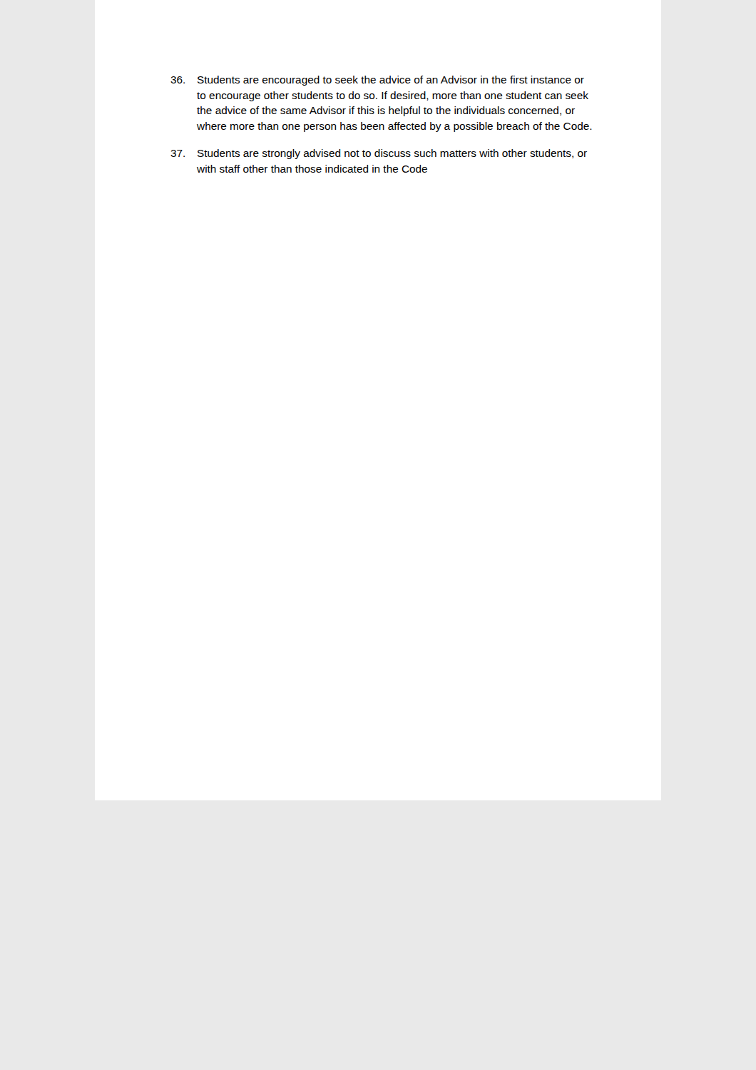Students are encouraged to seek the advice of an Advisor in the first instance or to encourage other students to do so. If desired, more than one student can seek the advice of the same Advisor if this is helpful to the individuals concerned, or where more than one person has been affected by a possible breach of the Code.
Students are strongly advised not to discuss such matters with other students, or with staff other than those indicated in the Code